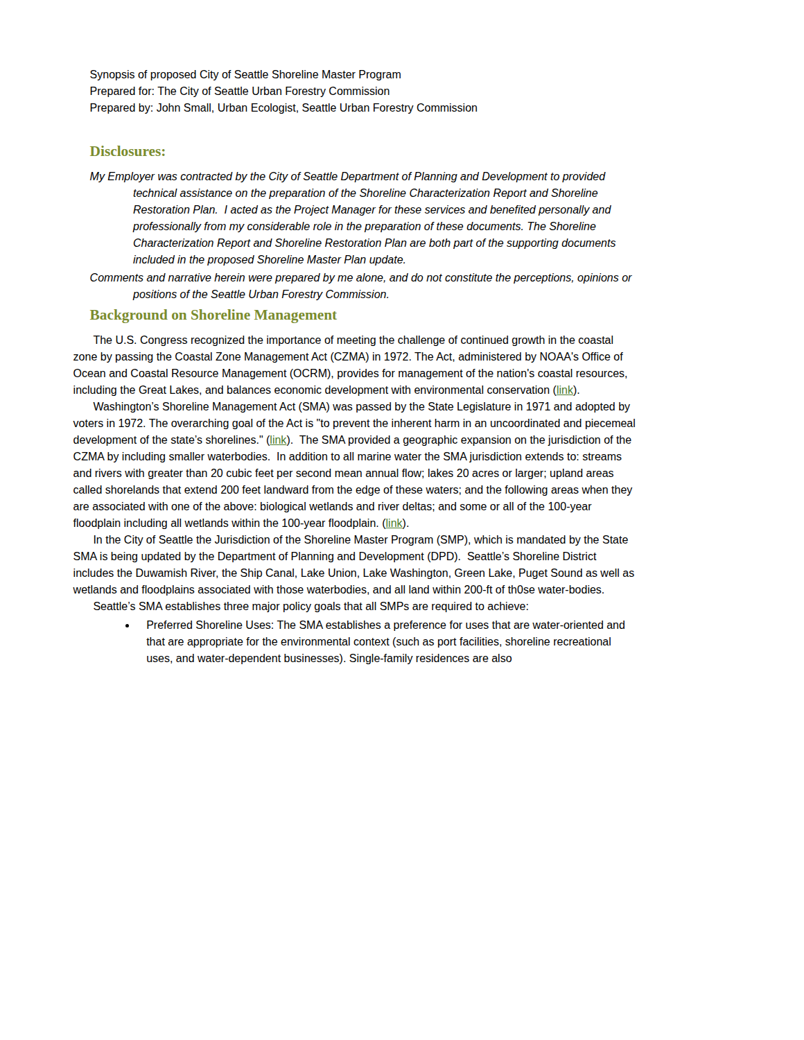Synopsis of proposed City of Seattle Shoreline Master Program
Prepared for: The City of Seattle Urban Forestry Commission
Prepared by: John Small, Urban Ecologist, Seattle Urban Forestry Commission
Disclosures:
My Employer was contracted by the City of Seattle Department of Planning and Development to provided technical assistance on the preparation of the Shoreline Characterization Report and Shoreline Restoration Plan. I acted as the Project Manager for these services and benefited personally and professionally from my considerable role in the preparation of these documents. The Shoreline Characterization Report and Shoreline Restoration Plan are both part of the supporting documents included in the proposed Shoreline Master Plan update.
Comments and narrative herein were prepared by me alone, and do not constitute the perceptions, opinions or positions of the Seattle Urban Forestry Commission.
Background on Shoreline Management
The U.S. Congress recognized the importance of meeting the challenge of continued growth in the coastal zone by passing the Coastal Zone Management Act (CZMA) in 1972. The Act, administered by NOAA's Office of Ocean and Coastal Resource Management (OCRM), provides for management of the nation's coastal resources, including the Great Lakes, and balances economic development with environmental conservation (link).
Washington’s Shoreline Management Act (SMA) was passed by the State Legislature in 1971 and adopted by voters in 1972. The overarching goal of the Act is "to prevent the inherent harm in an uncoordinated and piecemeal development of the state’s shorelines." (link). The SMA provided a geographic expansion on the jurisdiction of the CZMA by including smaller waterbodies. In addition to all marine water the SMA jurisdiction extends to: streams and rivers with greater than 20 cubic feet per second mean annual flow; lakes 20 acres or larger; upland areas called shorelands that extend 200 feet landward from the edge of these waters; and the following areas when they are associated with one of the above: biological wetlands and river deltas; and some or all of the 100-year floodplain including all wetlands within the 100-year floodplain. (link).
In the City of Seattle the Jurisdiction of the Shoreline Master Program (SMP), which is mandated by the State SMA is being updated by the Department of Planning and Development (DPD). Seattle’s Shoreline District includes the Duwamish River, the Ship Canal, Lake Union, Lake Washington, Green Lake, Puget Sound as well as wetlands and floodplains associated with those waterbodies, and all land within 200-ft of th0se water-bodies.
Seattle’s SMA establishes three major policy goals that all SMPs are required to achieve:
Preferred Shoreline Uses: The SMA establishes a preference for uses that are water-oriented and that are appropriate for the environmental context (such as port facilities, shoreline recreational uses, and water-dependent businesses). Single-family residences are also